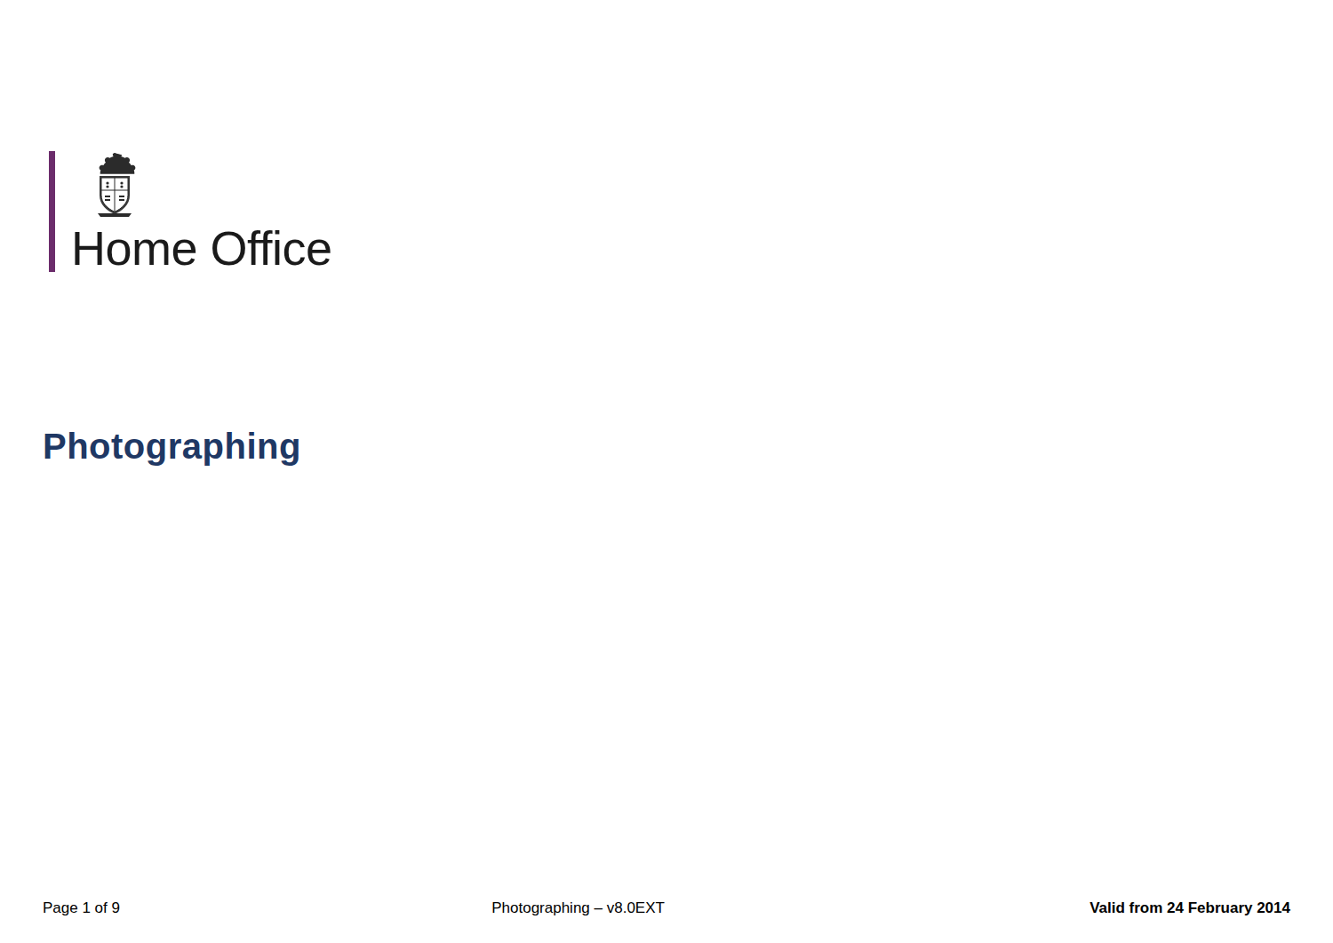Home Office
Photographing
Page 1 of 9
Photographing – v8.0EXT
Valid from 24 February 2014